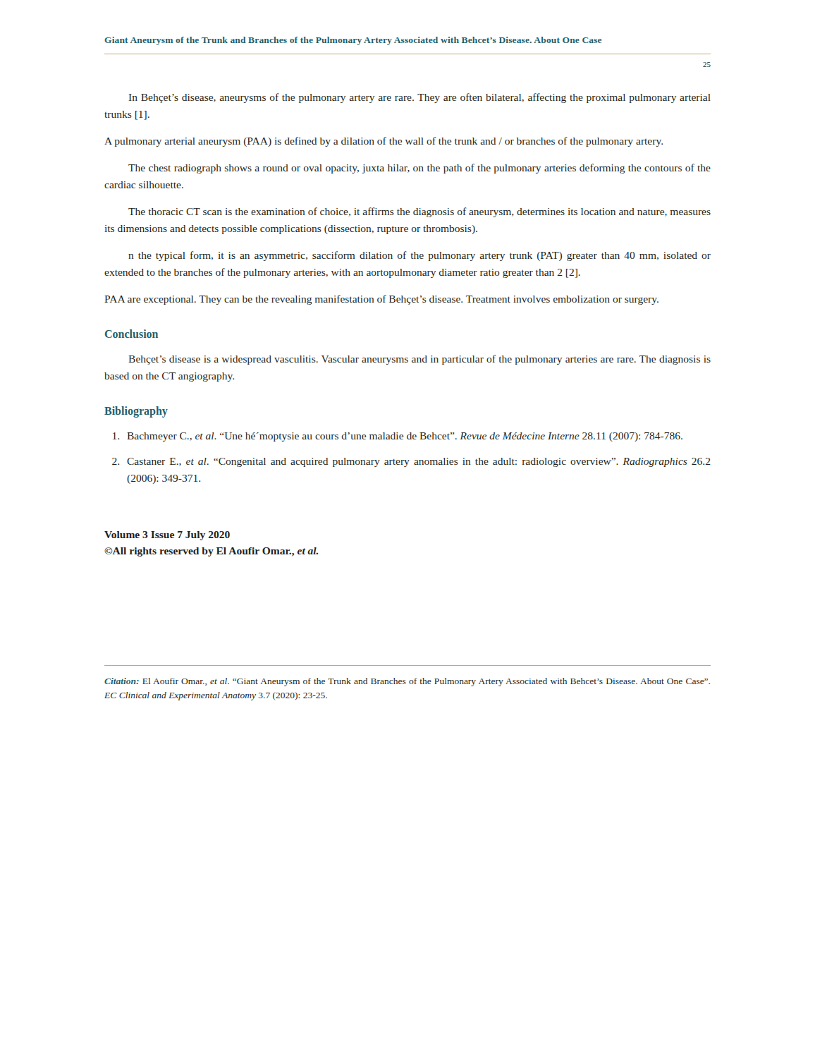Giant Aneurysm of the Trunk and Branches of the Pulmonary Artery Associated with Behcet’s Disease. About One Case
25
In Behçet’s disease, aneurysms of the pulmonary artery are rare. They are often bilateral, affecting the proximal pulmonary arterial trunks [1].
A pulmonary arterial aneurysm (PAA) is defined by a dilation of the wall of the trunk and / or branches of the pulmonary artery.
The chest radiograph shows a round or oval opacity, juxta hilar, on the path of the pulmonary arteries deforming the contours of the cardiac silhouette.
The thoracic CT scan is the examination of choice, it affirms the diagnosis of aneurysm, determines its location and nature, measures its dimensions and detects possible complications (dissection, rupture or thrombosis).
n the typical form, it is an asymmetric, sacciform dilation of the pulmonary artery trunk (PAT) greater than 40 mm, isolated or extended to the branches of the pulmonary arteries, with an aortopulmonary diameter ratio greater than 2 [2].
PAA are exceptional. They can be the revealing manifestation of Behçet’s disease. Treatment involves embolization or surgery.
Conclusion
Behçet’s disease is a widespread vasculitis. Vascular aneurysms and in particular of the pulmonary arteries are rare. The diagnosis is based on the CT angiography.
Bibliography
Bachmeyer C., et al. “Une hé´moptysie au cours d’une maladie de Behcet”. Revue de Médecine Interne 28.11 (2007): 784-786.
Castaner E., et al. “Congenital and acquired pulmonary artery anomalies in the adult: radiologic overview”. Radiographics 26.2 (2006): 349-371.
Volume 3 Issue 7 July 2020
©All rights reserved by El Aoufir Omar., et al.
Citation: El Aoufir Omar., et al. “Giant Aneurysm of the Trunk and Branches of the Pulmonary Artery Associated with Behcet’s Disease. About One Case”. EC Clinical and Experimental Anatomy 3.7 (2020): 23-25.